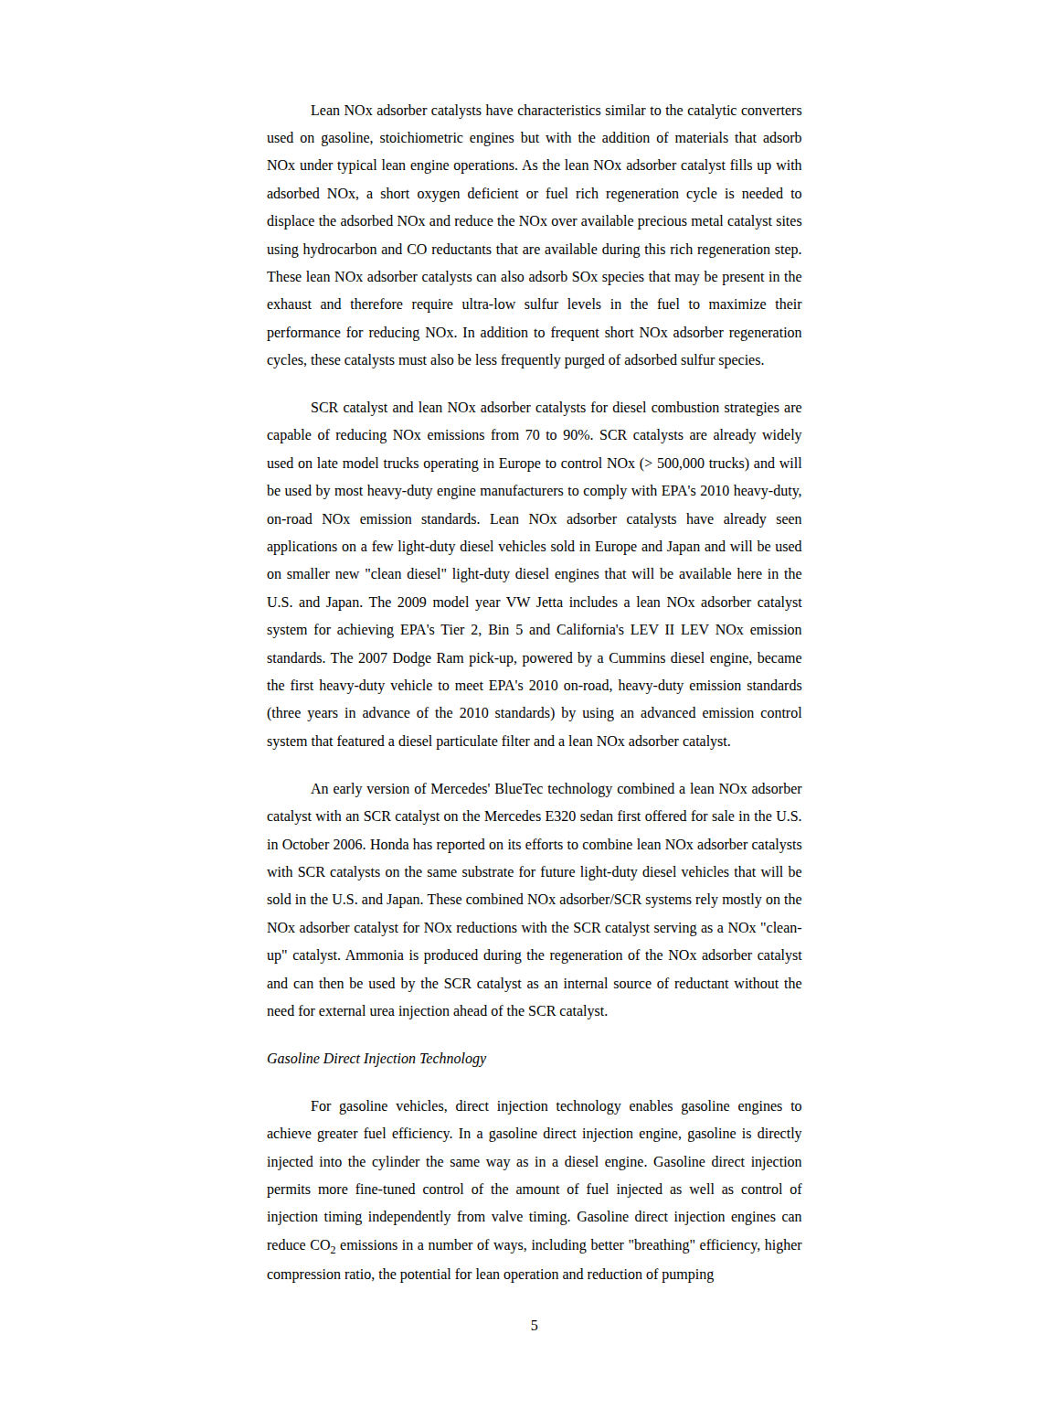Lean NOx adsorber catalysts have characteristics similar to the catalytic converters used on gasoline, stoichiometric engines but with the addition of materials that adsorb NOx under typical lean engine operations. As the lean NOx adsorber catalyst fills up with adsorbed NOx, a short oxygen deficient or fuel rich regeneration cycle is needed to displace the adsorbed NOx and reduce the NOx over available precious metal catalyst sites using hydrocarbon and CO reductants that are available during this rich regeneration step. These lean NOx adsorber catalysts can also adsorb SOx species that may be present in the exhaust and therefore require ultra-low sulfur levels in the fuel to maximize their performance for reducing NOx. In addition to frequent short NOx adsorber regeneration cycles, these catalysts must also be less frequently purged of adsorbed sulfur species.
SCR catalyst and lean NOx adsorber catalysts for diesel combustion strategies are capable of reducing NOx emissions from 70 to 90%. SCR catalysts are already widely used on late model trucks operating in Europe to control NOx (> 500,000 trucks) and will be used by most heavy-duty engine manufacturers to comply with EPA's 2010 heavy-duty, on-road NOx emission standards. Lean NOx adsorber catalysts have already seen applications on a few light-duty diesel vehicles sold in Europe and Japan and will be used on smaller new "clean diesel" light-duty diesel engines that will be available here in the U.S. and Japan. The 2009 model year VW Jetta includes a lean NOx adsorber catalyst system for achieving EPA's Tier 2, Bin 5 and California's LEV II LEV NOx emission standards. The 2007 Dodge Ram pick-up, powered by a Cummins diesel engine, became the first heavy-duty vehicle to meet EPA's 2010 on-road, heavy-duty emission standards (three years in advance of the 2010 standards) by using an advanced emission control system that featured a diesel particulate filter and a lean NOx adsorber catalyst.
An early version of Mercedes' BlueTec technology combined a lean NOx adsorber catalyst with an SCR catalyst on the Mercedes E320 sedan first offered for sale in the U.S. in October 2006. Honda has reported on its efforts to combine lean NOx adsorber catalysts with SCR catalysts on the same substrate for future light-duty diesel vehicles that will be sold in the U.S. and Japan. These combined NOx adsorber/SCR systems rely mostly on the NOx adsorber catalyst for NOx reductions with the SCR catalyst serving as a NOx "clean-up" catalyst. Ammonia is produced during the regeneration of the NOx adsorber catalyst and can then be used by the SCR catalyst as an internal source of reductant without the need for external urea injection ahead of the SCR catalyst.
Gasoline Direct Injection Technology
For gasoline vehicles, direct injection technology enables gasoline engines to achieve greater fuel efficiency. In a gasoline direct injection engine, gasoline is directly injected into the cylinder the same way as in a diesel engine. Gasoline direct injection permits more fine-tuned control of the amount of fuel injected as well as control of injection timing independently from valve timing. Gasoline direct injection engines can reduce CO2 emissions in a number of ways, including better "breathing" efficiency, higher compression ratio, the potential for lean operation and reduction of pumping
5